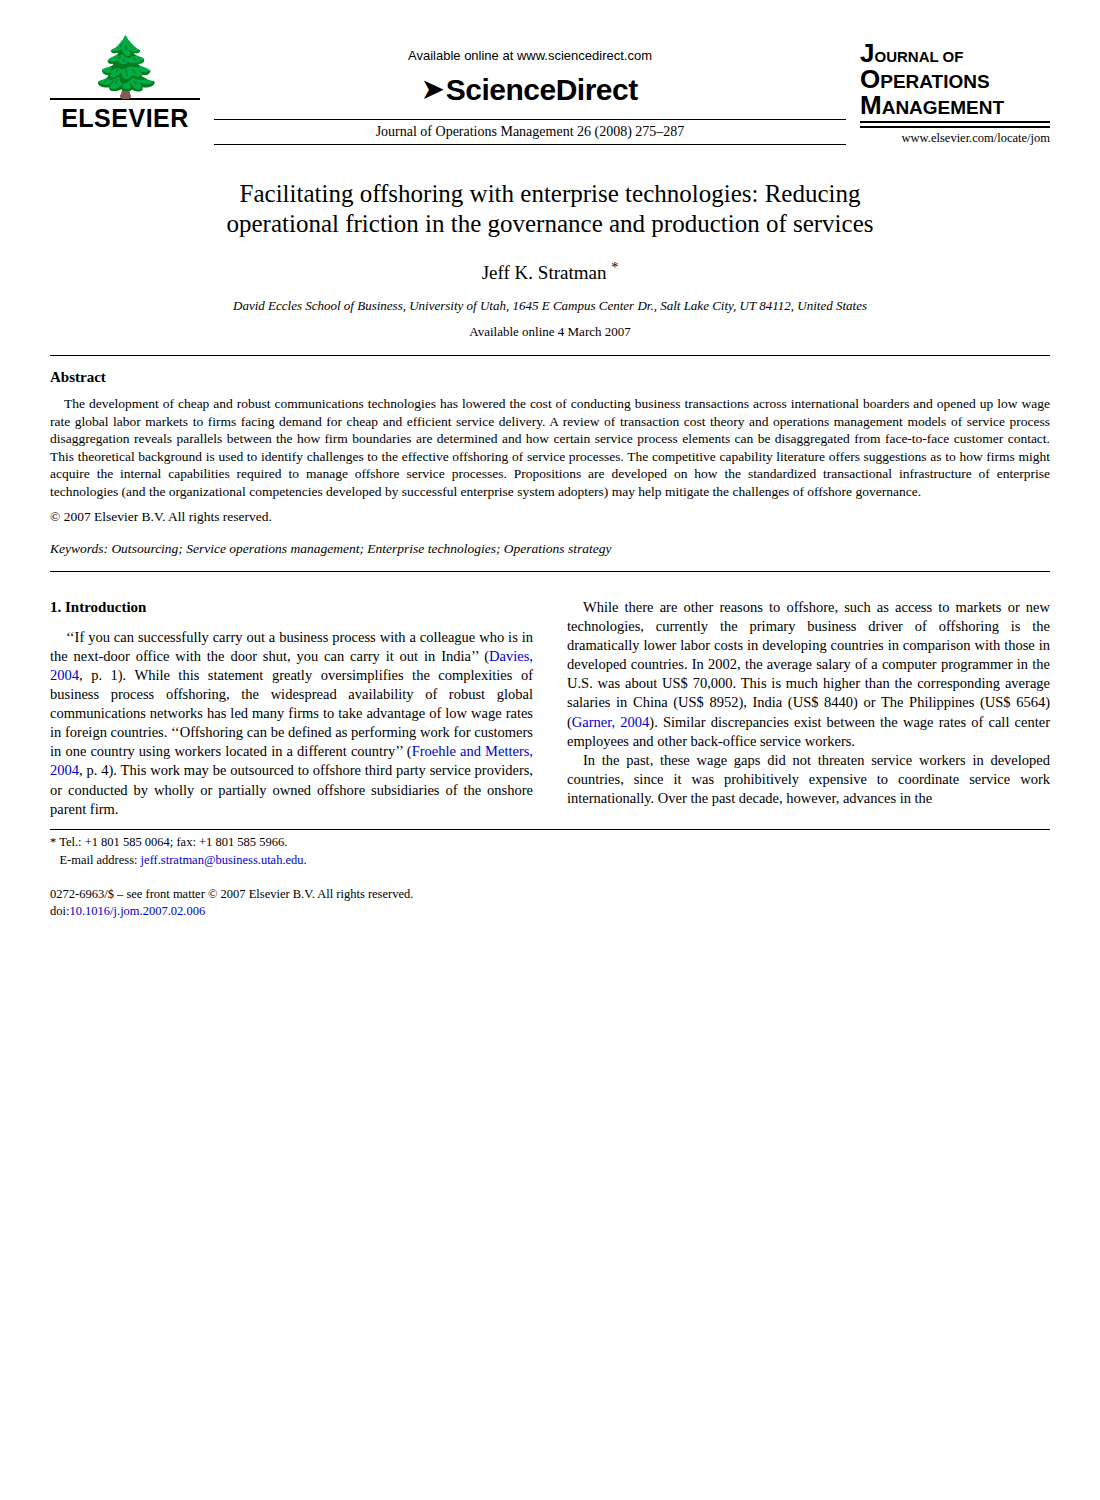🌲
ELSEVIER
Available online at www.sciencedirect.com
➤ScienceDirect
Journal of Operations Management 26 (2008) 275–287
JOURNAL OF
OPERATIONS
MANAGEMENT
www.elsevier.com/locate/jom
Facilitating offshoring with enterprise technologies: Reducing
operational friction in the governance and production of services
Jeff K. Stratman *
David Eccles School of Business, University of Utah, 1645 E Campus Center Dr., Salt Lake City, UT 84112, United States
Available online 4 March 2007
Abstract
The development of cheap and robust communications technologies has lowered the cost of conducting business transactions across international boarders and opened up low wage rate global labor markets to firms facing demand for cheap and efficient service delivery. A review of transaction cost theory and operations management models of service process disaggregation reveals parallels between the how firm boundaries are determined and how certain service process elements can be disaggregated from face-to-face customer contact. This theoretical background is used to identify challenges to the effective offshoring of service processes. The competitive capability literature offers suggestions as to how firms might acquire the internal capabilities required to manage offshore service processes. Propositions are developed on how the standardized transactional infrastructure of enterprise technologies (and the organizational competencies developed by successful enterprise system adopters) may help mitigate the challenges of offshore governance.
© 2007 Elsevier B.V. All rights reserved.
Keywords: Outsourcing; Service operations management; Enterprise technologies; Operations strategy
1. Introduction
‘‘If you can successfully carry out a business process with a colleague who is in the next-door office with the door shut, you can carry it out in India’’ (Davies, 2004, p. 1). While this statement greatly oversimplifies the complexities of business process offshoring, the widespread availability of robust global communications networks has led many firms to take advantage of low wage rates in foreign countries. ‘‘Offshoring can be defined as performing work for customers in one country using workers located in a different country’’ (Froehle and Metters, 2004, p. 4). This work may be outsourced to offshore third party service providers, or conducted by wholly or partially owned offshore subsidiaries of the onshore parent firm.
While there are other reasons to offshore, such as access to markets or new technologies, currently the primary business driver of offshoring is the dramatically lower labor costs in developing countries in comparison with those in developed countries. In 2002, the average salary of a computer programmer in the U.S. was about US$ 70,000. This is much higher than the corresponding average salaries in China (US$ 8952), India (US$ 8440) or The Philippines (US$ 6564) (Garner, 2004). Similar discrepancies exist between the wage rates of call center employees and other back-office service workers.
In the past, these wage gaps did not threaten service workers in developed countries, since it was prohibitively expensive to coordinate service work internationally. Over the past decade, however, advances in the
* Tel.: +1 801 585 0064; fax: +1 801 585 5966.
E-mail address: jeff.stratman@business.utah.edu.
0272-6963/$ – see front matter © 2007 Elsevier B.V. All rights reserved.
doi:10.1016/j.jom.2007.02.006